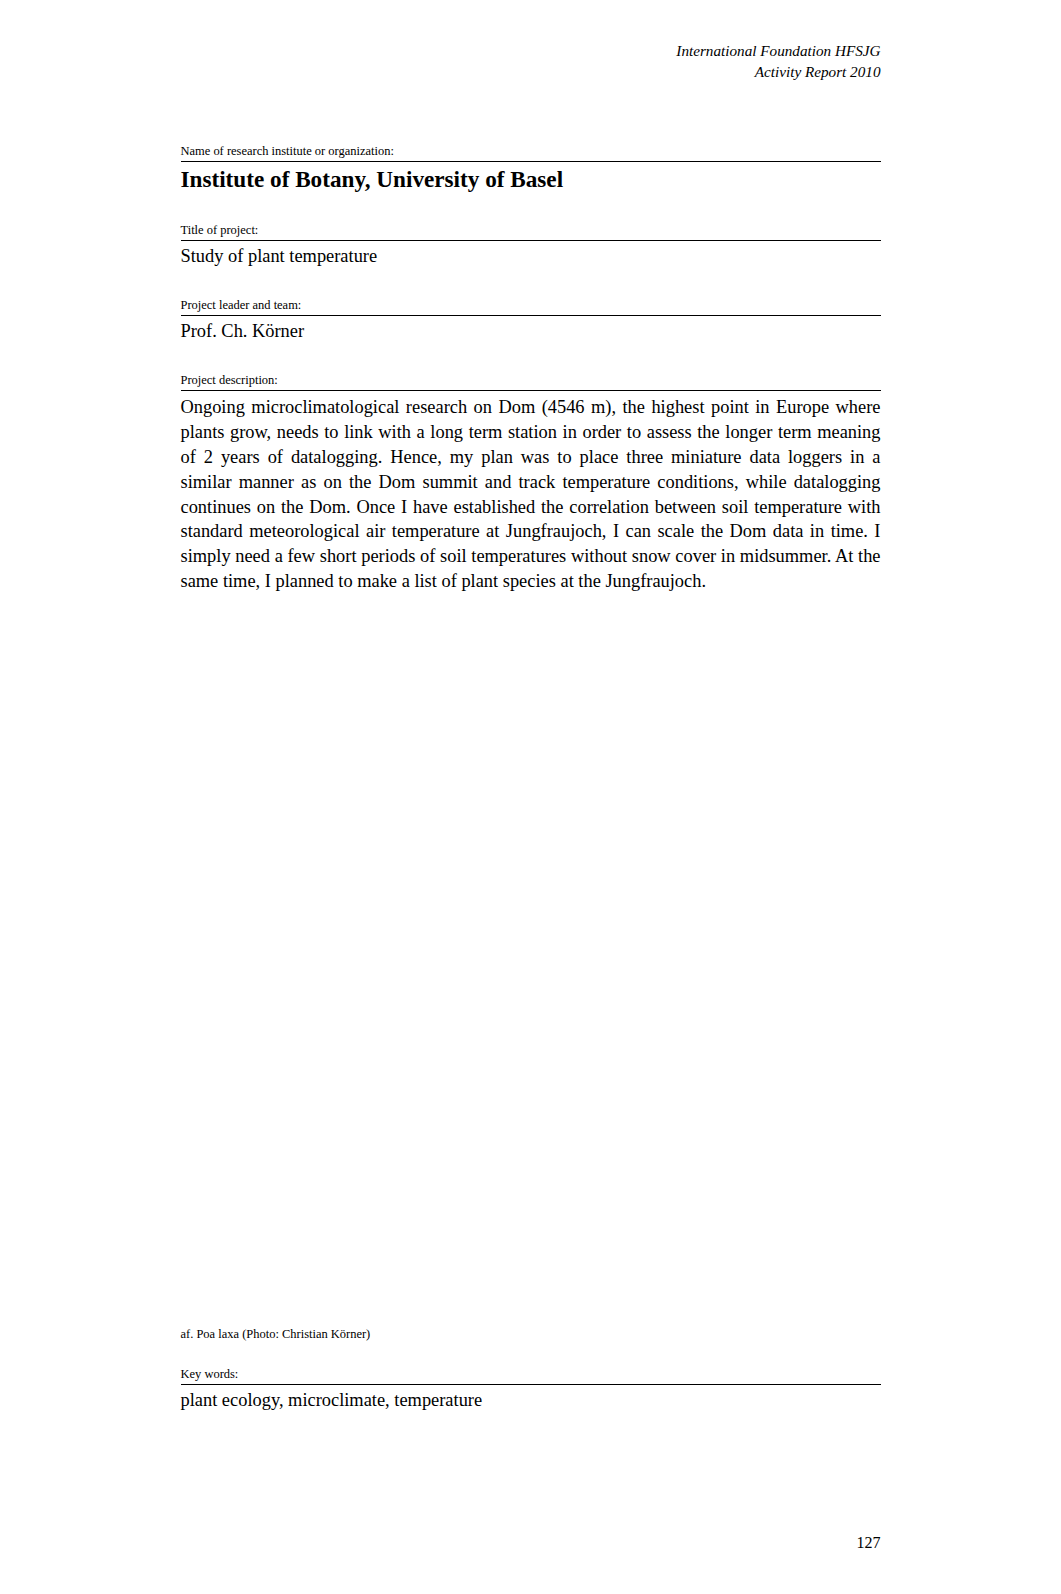International Foundation HFSJG
Activity Report 2010
Name of research institute or organization:
Institute of Botany, University of Basel
Title of project:
Study of plant temperature
Project leader and team:
Prof. Ch. Körner
Project description:
Ongoing microclimatological research on Dom (4546 m), the highest point in Europe where plants grow, needs to link with a long term station in order to assess the longer term meaning of 2 years of datalogging. Hence, my plan was to place three miniature data loggers in a similar manner as on the Dom summit and track temperature conditions, while datalogging continues on the Dom. Once I have established the correlation between soil temperature with standard meteorological air temperature at Jungfraujoch, I can scale the Dom data in time. I simply need a few short periods of soil temperatures without snow cover in midsummer. At the same time, I planned to make a list of plant species at the Jungfraujoch.
af. Poa laxa (Photo: Christian Körner)
Key words:
plant ecology, microclimate, temperature
127